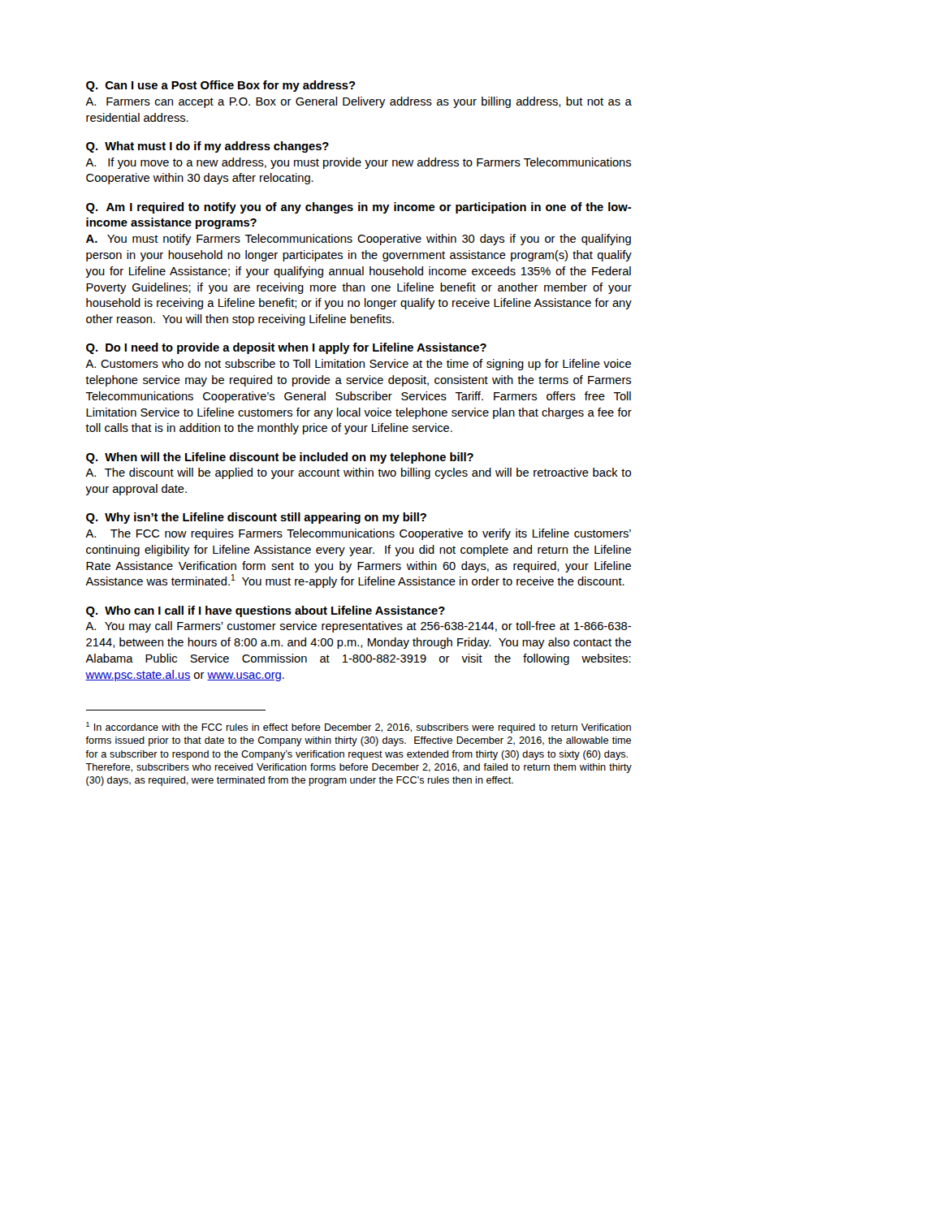Q. Can I use a Post Office Box for my address?
A. Farmers can accept a P.O. Box or General Delivery address as your billing address, but not as a residential address.
Q. What must I do if my address changes?
A. If you move to a new address, you must provide your new address to Farmers Telecommunications Cooperative within 30 days after relocating.
Q. Am I required to notify you of any changes in my income or participation in one of the low-income assistance programs?
A. You must notify Farmers Telecommunications Cooperative within 30 days if you or the qualifying person in your household no longer participates in the government assistance program(s) that qualify you for Lifeline Assistance; if your qualifying annual household income exceeds 135% of the Federal Poverty Guidelines; if you are receiving more than one Lifeline benefit or another member of your household is receiving a Lifeline benefit; or if you no longer qualify to receive Lifeline Assistance for any other reason. You will then stop receiving Lifeline benefits.
Q. Do I need to provide a deposit when I apply for Lifeline Assistance?
A. Customers who do not subscribe to Toll Limitation Service at the time of signing up for Lifeline voice telephone service may be required to provide a service deposit, consistent with the terms of Farmers Telecommunications Cooperative’s General Subscriber Services Tariff. Farmers offers free Toll Limitation Service to Lifeline customers for any local voice telephone service plan that charges a fee for toll calls that is in addition to the monthly price of your Lifeline service.
Q. When will the Lifeline discount be included on my telephone bill?
A. The discount will be applied to your account within two billing cycles and will be retroactive back to your approval date.
Q. Why isn’t the Lifeline discount still appearing on my bill?
A. The FCC now requires Farmers Telecommunications Cooperative to verify its Lifeline customers’ continuing eligibility for Lifeline Assistance every year. If you did not complete and return the Lifeline Rate Assistance Verification form sent to you by Farmers within 60 days, as required, your Lifeline Assistance was terminated.1 You must re-apply for Lifeline Assistance in order to receive the discount.
Q. Who can I call if I have questions about Lifeline Assistance?
A. You may call Farmers’ customer service representatives at 256-638-2144, or toll-free at 1-866-638-2144, between the hours of 8:00 a.m. and 4:00 p.m., Monday through Friday. You may also contact the Alabama Public Service Commission at 1-800-882-3919 or visit the following websites: www.psc.state.al.us or www.usac.org.
1 In accordance with the FCC rules in effect before December 2, 2016, subscribers were required to return Verification forms issued prior to that date to the Company within thirty (30) days. Effective December 2, 2016, the allowable time for a subscriber to respond to the Company’s verification request was extended from thirty (30) days to sixty (60) days. Therefore, subscribers who received Verification forms before December 2, 2016, and failed to return them within thirty (30) days, as required, were terminated from the program under the FCC’s rules then in effect.